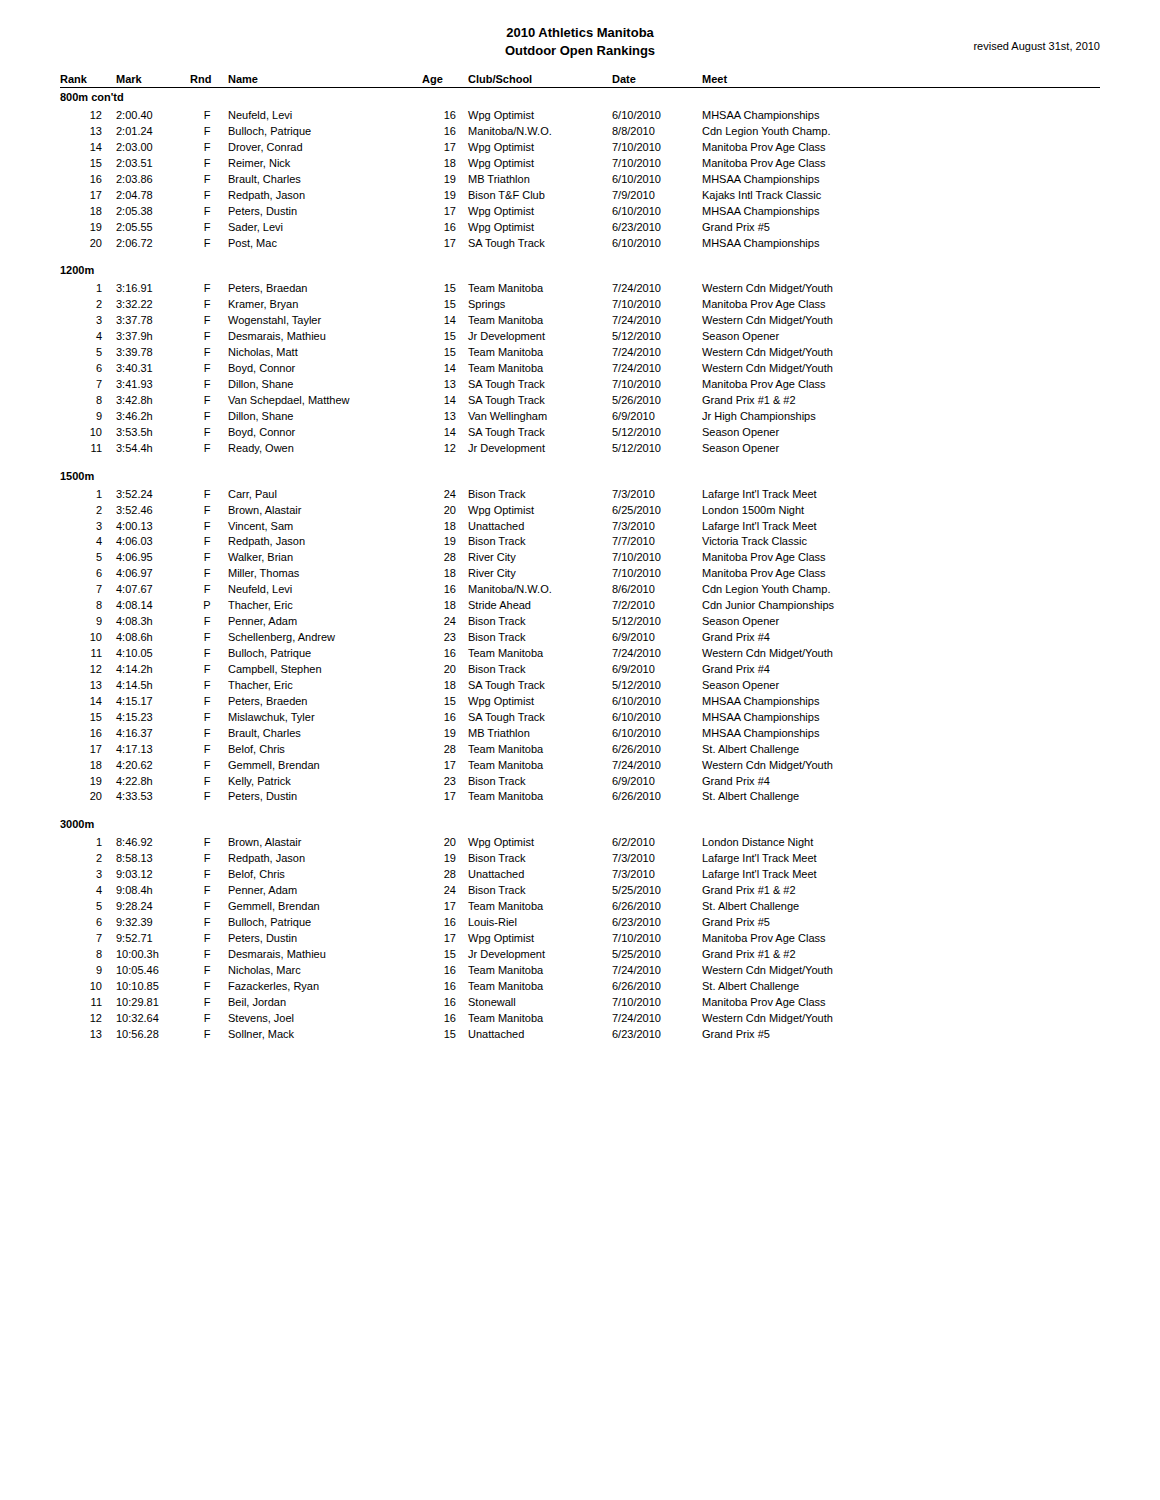revised August 31st, 2010
2010 Athletics Manitoba
Outdoor Open Rankings
| Rank | Mark | Rnd | Name | Age | Club/School | Date | Meet |
| --- | --- | --- | --- | --- | --- | --- | --- |
| 800m con'td |
| 12 | 2:00.40 | F | Neufeld, Levi | 16 | Wpg Optimist | 6/10/2010 | MHSAA Championships |
| 13 | 2:01.24 | F | Bulloch, Patrique | 16 | Manitoba/N.W.O. | 8/8/2010 | Cdn Legion Youth Champ. |
| 14 | 2:03.00 | F | Drover, Conrad | 17 | Wpg Optimist | 7/10/2010 | Manitoba Prov Age Class |
| 15 | 2:03.51 | F | Reimer, Nick | 18 | Wpg Optimist | 7/10/2010 | Manitoba Prov Age Class |
| 16 | 2:03.86 | F | Brault, Charles | 19 | MB Triathlon | 6/10/2010 | MHSAA Championships |
| 17 | 2:04.78 | F | Redpath, Jason | 19 | Bison T&F Club | 7/9/2010 | Kajaks Intl Track Classic |
| 18 | 2:05.38 | F | Peters, Dustin | 17 | Wpg Optimist | 6/10/2010 | MHSAA Championships |
| 19 | 2:05.55 | F | Sader, Levi | 16 | Wpg Optimist | 6/23/2010 | Grand Prix #5 |
| 20 | 2:06.72 | F | Post, Mac | 17 | SA Tough Track | 6/10/2010 | MHSAA Championships |
| 1200m |
| 1 | 3:16.91 | F | Peters, Braedan | 15 | Team Manitoba | 7/24/2010 | Western Cdn Midget/Youth |
| 2 | 3:32.22 | F | Kramer, Bryan | 15 | Springs | 7/10/2010 | Manitoba Prov Age Class |
| 3 | 3:37.78 | F | Wogenstahl, Tayler | 14 | Team Manitoba | 7/24/2010 | Western Cdn Midget/Youth |
| 4 | 3:37.9h | F | Desmarais, Mathieu | 15 | Jr Development | 5/12/2010 | Season Opener |
| 5 | 3:39.78 | F | Nicholas, Matt | 15 | Team Manitoba | 7/24/2010 | Western Cdn Midget/Youth |
| 6 | 3:40.31 | F | Boyd, Connor | 14 | Team Manitoba | 7/24/2010 | Western Cdn Midget/Youth |
| 7 | 3:41.93 | F | Dillon, Shane | 13 | SA Tough Track | 7/10/2010 | Manitoba Prov Age Class |
| 8 | 3:42.8h | F | Van Schepdael, Matthew | 14 | SA Tough Track | 5/26/2010 | Grand Prix #1 & #2 |
| 9 | 3:46.2h | F | Dillon, Shane | 13 | Van Wellingham | 6/9/2010 | Jr High Championships |
| 10 | 3:53.5h | F | Boyd, Connor | 14 | SA Tough Track | 5/12/2010 | Season Opener |
| 11 | 3:54.4h | F | Ready, Owen | 12 | Jr Development | 5/12/2010 | Season Opener |
| 1500m |
| 1 | 3:52.24 | F | Carr, Paul | 24 | Bison Track | 7/3/2010 | Lafarge Int'l Track Meet |
| 2 | 3:52.46 | F | Brown, Alastair | 20 | Wpg Optimist | 6/25/2010 | London 1500m Night |
| 3 | 4:00.13 | F | Vincent, Sam | 18 | Unattached | 7/3/2010 | Lafarge Int'l Track Meet |
| 4 | 4:06.03 | F | Redpath, Jason | 19 | Bison Track | 7/7/2010 | Victoria Track Classic |
| 5 | 4:06.95 | F | Walker, Brian | 28 | River City | 7/10/2010 | Manitoba Prov Age Class |
| 6 | 4:06.97 | F | Miller, Thomas | 18 | River City | 7/10/2010 | Manitoba Prov Age Class |
| 7 | 4:07.67 | F | Neufeld, Levi | 16 | Manitoba/N.W.O. | 8/6/2010 | Cdn Legion Youth Champ. |
| 8 | 4:08.14 | P | Thacher, Eric | 18 | Stride Ahead | 7/2/2010 | Cdn Junior Championships |
| 9 | 4:08.3h | F | Penner, Adam | 24 | Bison Track | 5/12/2010 | Season Opener |
| 10 | 4:08.6h | F | Schellenberg, Andrew | 23 | Bison Track | 6/9/2010 | Grand Prix #4 |
| 11 | 4:10.05 | F | Bulloch, Patrique | 16 | Team Manitoba | 7/24/2010 | Western Cdn Midget/Youth |
| 12 | 4:14.2h | F | Campbell, Stephen | 20 | Bison Track | 6/9/2010 | Grand Prix #4 |
| 13 | 4:14.5h | F | Thacher, Eric | 18 | SA Tough Track | 5/12/2010 | Season Opener |
| 14 | 4:15.17 | F | Peters, Braeden | 15 | Wpg Optimist | 6/10/2010 | MHSAA Championships |
| 15 | 4:15.23 | F | Mislawchuk, Tyler | 16 | SA Tough Track | 6/10/2010 | MHSAA Championships |
| 16 | 4:16.37 | F | Brault, Charles | 19 | MB Triathlon | 6/10/2010 | MHSAA Championships |
| 17 | 4:17.13 | F | Belof, Chris | 28 | Team Manitoba | 6/26/2010 | St. Albert Challenge |
| 18 | 4:20.62 | F | Gemmell, Brendan | 17 | Team Manitoba | 7/24/2010 | Western Cdn Midget/Youth |
| 19 | 4:22.8h | F | Kelly, Patrick | 23 | Bison Track | 6/9/2010 | Grand Prix #4 |
| 20 | 4:33.53 | F | Peters, Dustin | 17 | Team Manitoba | 6/26/2010 | St. Albert Challenge |
| 3000m |
| 1 | 8:46.92 | F | Brown, Alastair | 20 | Wpg Optimist | 6/2/2010 | London Distance Night |
| 2 | 8:58.13 | F | Redpath, Jason | 19 | Bison Track | 7/3/2010 | Lafarge Int'l Track Meet |
| 3 | 9:03.12 | F | Belof, Chris | 28 | Unattached | 7/3/2010 | Lafarge Int'l Track Meet |
| 4 | 9:08.4h | F | Penner, Adam | 24 | Bison Track | 5/25/2010 | Grand Prix #1 & #2 |
| 5 | 9:28.24 | F | Gemmell, Brendan | 17 | Team Manitoba | 6/26/2010 | St. Albert Challenge |
| 6 | 9:32.39 | F | Bulloch, Patrique | 16 | Louis-Riel | 6/23/2010 | Grand Prix #5 |
| 7 | 9:52.71 | F | Peters, Dustin | 17 | Wpg Optimist | 7/10/2010 | Manitoba Prov Age Class |
| 8 | 10:00.3h | F | Desmarais, Mathieu | 15 | Jr Development | 5/25/2010 | Grand Prix #1 & #2 |
| 9 | 10:05.46 | F | Nicholas, Marc | 16 | Team Manitoba | 7/24/2010 | Western Cdn Midget/Youth |
| 10 | 10:10.85 | F | Fazackerles, Ryan | 16 | Team Manitoba | 6/26/2010 | St. Albert Challenge |
| 11 | 10:29.81 | F | Beil, Jordan | 16 | Stonewall | 7/10/2010 | Manitoba Prov Age Class |
| 12 | 10:32.64 | F | Stevens, Joel | 16 | Team Manitoba | 7/24/2010 | Western Cdn Midget/Youth |
| 13 | 10:56.28 | F | Sollner, Mack | 15 | Unattached | 6/23/2010 | Grand Prix #5 |